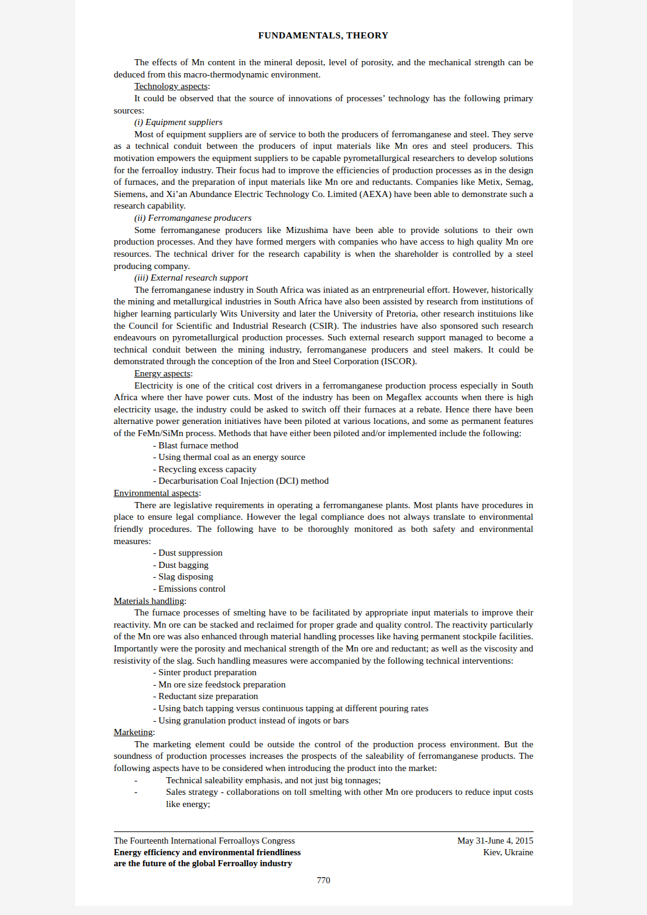FUNDAMENTALS, THEORY
The effects of Mn content in the mineral deposit, level of porosity, and the mechanical strength can be deduced from this macro-thermodynamic environment.
Technology aspects:
It could be observed that the source of innovations of processes’ technology has the following primary sources:
(i) Equipment suppliers
Most of equipment suppliers are of service to both the producers of ferromanganese and steel. They serve as a technical conduit between the producers of input materials like Mn ores and steel producers. This motivation empowers the equipment suppliers to be capable pyrometallurgical researchers to develop solutions for the ferroalloy industry. Their focus had to improve the efficiencies of production processes as in the design of furnaces, and the preparation of input materials like Mn ore and reductants. Companies like Metix, Semag, Siemens, and Xi’an Abundance Electric Technology Co. Limited (AEXA) have been able to demonstrate such a research capability.
(ii) Ferromanganese producers
Some ferromanganese producers like Mizushima have been able to provide solutions to their own production processes. And they have formed mergers with companies who have access to high quality Mn ore resources. The technical driver for the research capability is when the shareholder is controlled by a steel producing company.
(iii) External research support
The ferromanganese industry in South Africa was iniated as an entrpreneurial effort. However, historically the mining and metallurgical industries in South Africa have also been assisted by research from institutions of higher learning particularly Wits University and later the University of Pretoria, other research instituions like the Council for Scientific and Industrial Research (CSIR). The industries have also sponsored such research endeavours on pyrometallurgical production processes. Such external research support managed to become a technical conduit between the mining industry, ferromanganese producers and steel makers. It could be demonstrated through the conception of the Iron and Steel Corporation (ISCOR).
Energy aspects:
Electricity is one of the critical cost drivers in a ferromanganese production process especially in South Africa where ther have power cuts. Most of the industry has been on Megaflex accounts when there is high electricity usage, the industry could be asked to switch off their furnaces at a rebate. Hence there have been alternative power generation initiatives have been piloted at various locations, and some as permanent features of the FeMn/SiMn process. Methods that have either been piloted and/or implemented include the following:
Blast furnace method
Using thermal coal as an energy source
Recycling excess capacity
Decarburisation Coal Injection (DCI) method
Environmental aspects:
There are legislative requirements in operating a ferromanganese plants. Most plants have procedures in place to ensure legal compliance. However the legal compliance does not always translate to environmental friendly procedures. The following have to be thoroughly monitored as both safety and environmental measures:
Dust suppression
Dust bagging
Slag disposing
Emissions control
Materials handling:
The furnace processes of smelting have to be facilitated by appropriate input materials to improve their reactivity. Mn ore can be stacked and reclaimed for proper grade and quality control. The reactivity particularly of the Mn ore was also enhanced through material handling processes like having permanent stockpile facilities. Importantly were the porosity and mechanical strength of the Mn ore and reductant; as well as the viscosity and resistivity of the slag. Such handling measures were accompanied by the following technical interventions:
Sinter product preparation
Mn ore size feedstock preparation
Reductant size preparation
Using batch tapping versus continuous tapping at different pouring rates
Using granulation product instead of ingots or bars
Marketing:
The marketing element could be outside the control of the production process environment. But the soundness of production processes increases the prospects of the saleability of ferromanganese products. The following aspects have to be considered when introducing the product into the market:
-
Technical saleability emphasis, and not just big tonnages;
-
Sales strategy - collaborations on toll smelting with other Mn ore producers to reduce input costs like energy;
The Fourteenth International Ferroalloys Congress
Energy efficiency and environmental friendliness
are the future of the global Ferroalloy industry
May 31-June 4, 2015
Kiev, Ukraine
770